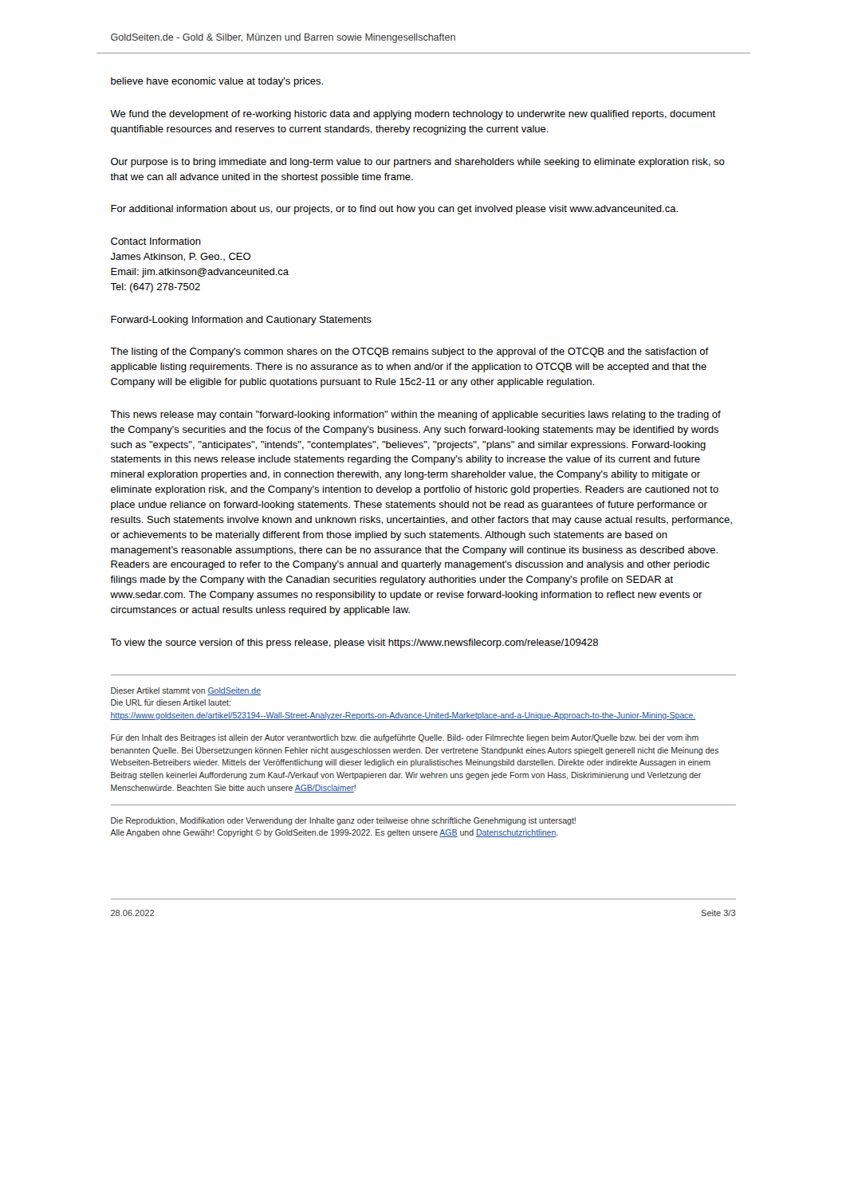GoldSeiten.de - Gold & Silber, Münzen und Barren sowie Minengesellschaften
believe have economic value at today's prices.
We fund the development of re-working historic data and applying modern technology to underwrite new qualified reports, document quantifiable resources and reserves to current standards, thereby recognizing the current value.
Our purpose is to bring immediate and long-term value to our partners and shareholders while seeking to eliminate exploration risk, so that we can all advance united in the shortest possible time frame.
For additional information about us, our projects, or to find out how you can get involved please visit www.advanceunited.ca.
Contact Information
James Atkinson, P. Geo., CEO
Email: jim.atkinson@advanceunited.ca
Tel: (647) 278-7502
Forward-Looking Information and Cautionary Statements
The listing of the Company's common shares on the OTCQB remains subject to the approval of the OTCQB and the satisfaction of applicable listing requirements. There is no assurance as to when and/or if the application to OTCQB will be accepted and that the Company will be eligible for public quotations pursuant to Rule 15c2-11 or any other applicable regulation.
This news release may contain "forward-looking information" within the meaning of applicable securities laws relating to the trading of the Company's securities and the focus of the Company's business. Any such forward-looking statements may be identified by words such as "expects", "anticipates", "intends", "contemplates", "believes", "projects", "plans" and similar expressions. Forward-looking statements in this news release include statements regarding the Company's ability to increase the value of its current and future mineral exploration properties and, in connection therewith, any long-term shareholder value, the Company's ability to mitigate or eliminate exploration risk, and the Company's intention to develop a portfolio of historic gold properties. Readers are cautioned not to place undue reliance on forward-looking statements. These statements should not be read as guarantees of future performance or results. Such statements involve known and unknown risks, uncertainties, and other factors that may cause actual results, performance, or achievements to be materially different from those implied by such statements. Although such statements are based on management's reasonable assumptions, there can be no assurance that the Company will continue its business as described above. Readers are encouraged to refer to the Company's annual and quarterly management's discussion and analysis and other periodic filings made by the Company with the Canadian securities regulatory authorities under the Company's profile on SEDAR at www.sedar.com. The Company assumes no responsibility to update or revise forward-looking information to reflect new events or circumstances or actual results unless required by applicable law.
To view the source version of this press release, please visit https://www.newsfilecorp.com/release/109428
Dieser Artikel stammt von GoldSeiten.de
Die URL für diesen Artikel lautet:
https://www.goldseiten.de/artikel/523194--Wall-Street-Analyzer-Reports-on-Advance-United-Marketplace-and-a-Unique-Approach-to-the-Junior-Mining-Space.
Für den Inhalt des Beitrages ist allein der Autor verantwortlich bzw. die aufgeführte Quelle. Bild- oder Filmrechte liegen beim Autor/Quelle bzw. bei der vom ihm benannten Quelle. Bei Übersetzungen können Fehler nicht ausgeschlossen werden. Der vertretene Standpunkt eines Autors spiegelt generell nicht die Meinung des Webseiten-Betreibers wieder. Mittels der Veröffentlichung will dieser lediglich ein pluralistisches Meinungsbild darstellen. Direkte oder indirekte Aussagen in einem Beitrag stellen keinerlei Aufforderung zum Kauf-/Verkauf von Wertpapieren dar. Wir wehren uns gegen jede Form von Hass, Diskriminierung und Verletzung der Menschenwürde. Beachten Sie bitte auch unsere AGB/Disclaimer!
Die Reproduktion, Modifikation oder Verwendung der Inhalte ganz oder teilweise ohne schriftliche Genehmigung ist untersagt!
Alle Angaben ohne Gewähr! Copyright © by GoldSeiten.de 1999-2022. Es gelten unsere AGB und Datenschutzrichtlinen.
28.06.2022 Seite 3/3